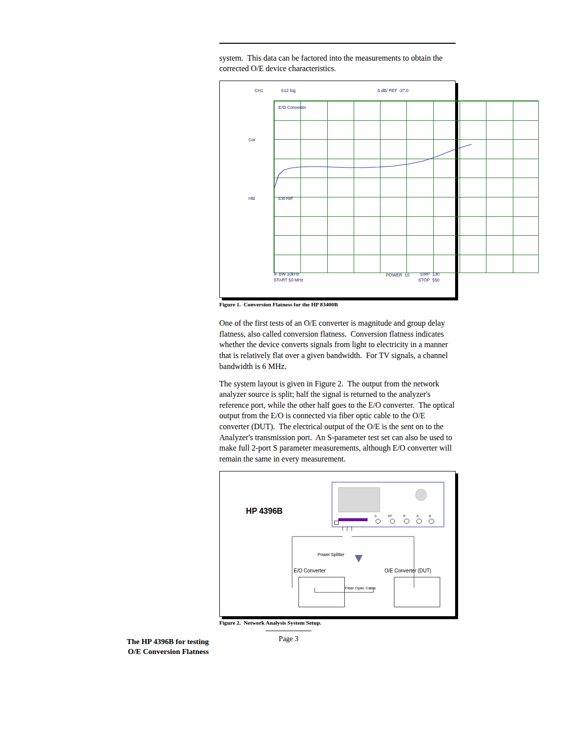system. This data can be factored into the measurements to obtain the corrected O/E device characteristics.
CH1 S12 log .5 dB/ REF -37.0
E/O Converter
Cor
Hld
Ext Ref
IF BW 10kHz START 50 MHz POWER 10 SWP 130 STOP 550
Figure 1. Conversion Flatness for the HP 83400B
One of the first tests of an O/E converter is magnitude and group delay flatness, also called conversion flatness. Conversion flatness indicates whether the device converts signals from light to electricity in a manner that is relatively flat over a given bandwidth. For TV signals, a channel bandwidth is 6 MHz.
The system layout is given in Figure 2. The output from the network analyzer source is split; half the signal is returned to the analyzer's reference port, while the other half goes to the E/O converter. The optical output from the E/O is connected via fiber optic cable to the O/E converter (DUT). The electrical output of the O/E is the sent on to the Analyzer's transmission port. An S-parameter test set can also be used to make full 2-port S parameter measurements, although E/O converter will remain the same in every measurement.
HP 4396B
S RF R A B
Power Splitter
E/O Converter
O/E Converter (DUT)
Fiber Optic Cable
Figure 2. Network Analysis System Setup.
The HP 4396B for testing O/E Conversion Flatness
Page 3